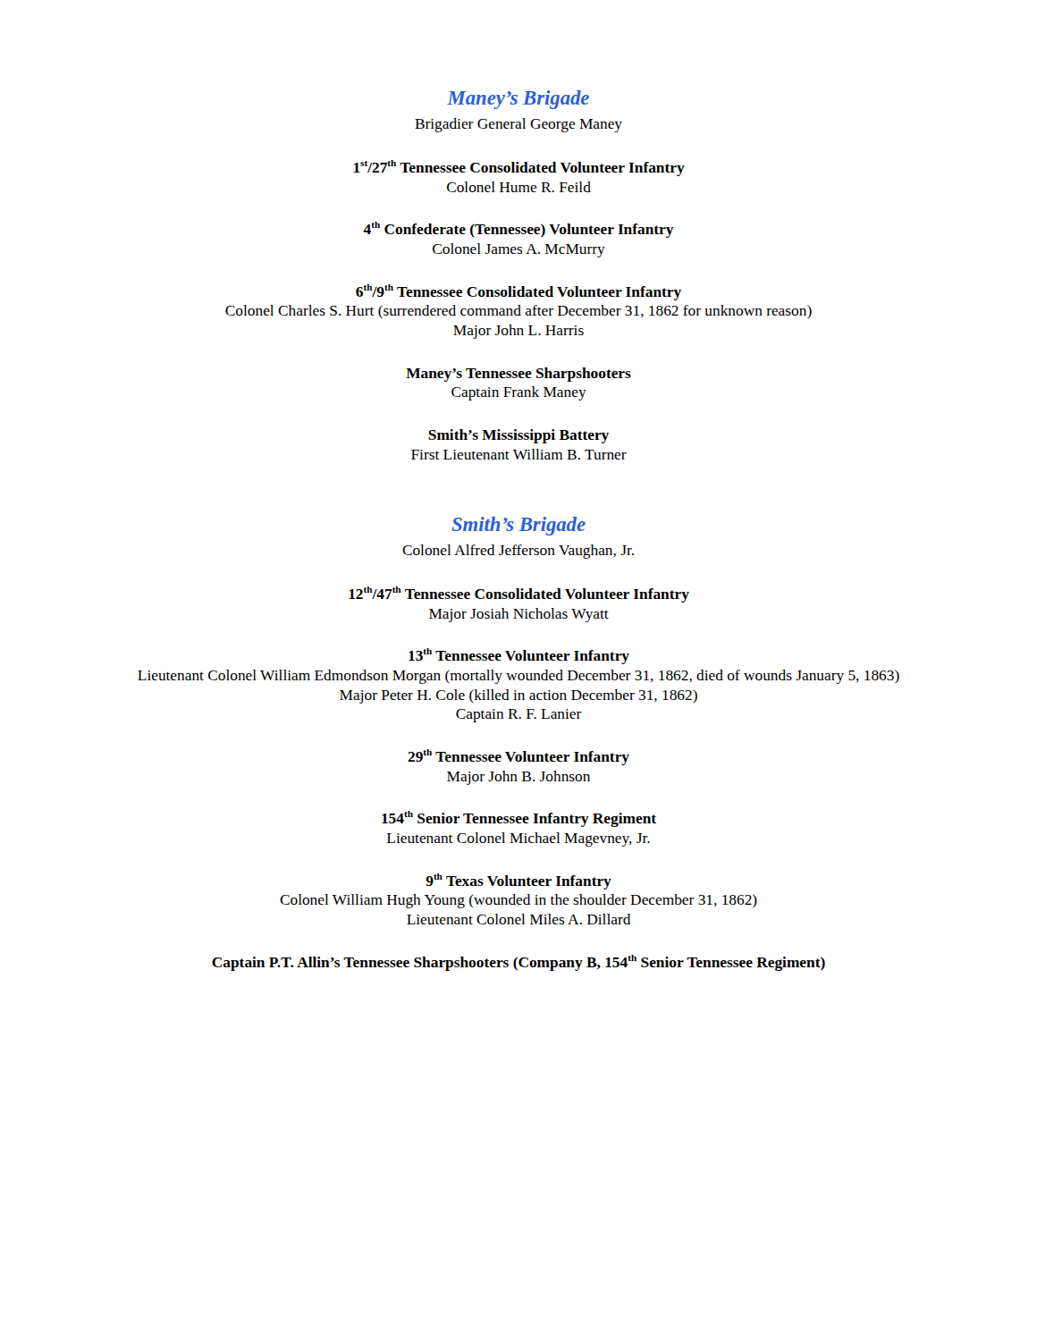Maney’s Brigade
Brigadier General George Maney
1st/27th Tennessee Consolidated Volunteer Infantry
Colonel Hume R. Feild
4th Confederate (Tennessee) Volunteer Infantry
Colonel James A. McMurry
6th/9th Tennessee Consolidated Volunteer Infantry
Colonel Charles S. Hurt (surrendered command after December 31, 1862 for unknown reason)
Major John L. Harris
Maney’s Tennessee Sharpshooters
Captain Frank Maney
Smith’s Mississippi Battery
First Lieutenant William B. Turner
Smith’s Brigade
Colonel Alfred Jefferson Vaughan, Jr.
12th/47th Tennessee Consolidated Volunteer Infantry
Major Josiah Nicholas Wyatt
13th Tennessee Volunteer Infantry
Lieutenant Colonel William Edmondson Morgan (mortally wounded December 31, 1862, died of wounds January 5, 1863)
Major Peter H. Cole (killed in action December 31, 1862)
Captain R. F. Lanier
29th Tennessee Volunteer Infantry
Major John B. Johnson
154th Senior Tennessee Infantry Regiment
Lieutenant Colonel Michael Magevney, Jr.
9th Texas Volunteer Infantry
Colonel William Hugh Young (wounded in the shoulder December 31, 1862)
Lieutenant Colonel Miles A. Dillard
Captain P.T. Allin’s Tennessee Sharpshooters (Company B, 154th Senior Tennessee Regiment)